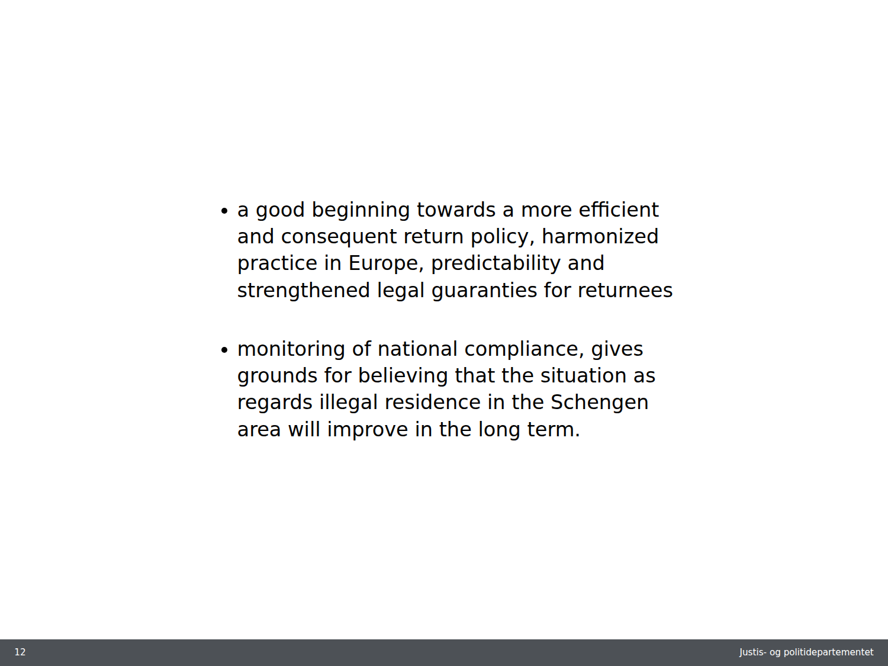a good beginning towards a more efficient and consequent return policy, harmonized practice in Europe, predictability and strengthened legal guaranties for returnees
monitoring of national compliance, gives grounds for believing that the situation as regards illegal residence in the Schengen area will improve in the long term.
12 Justis- og politidepartementet